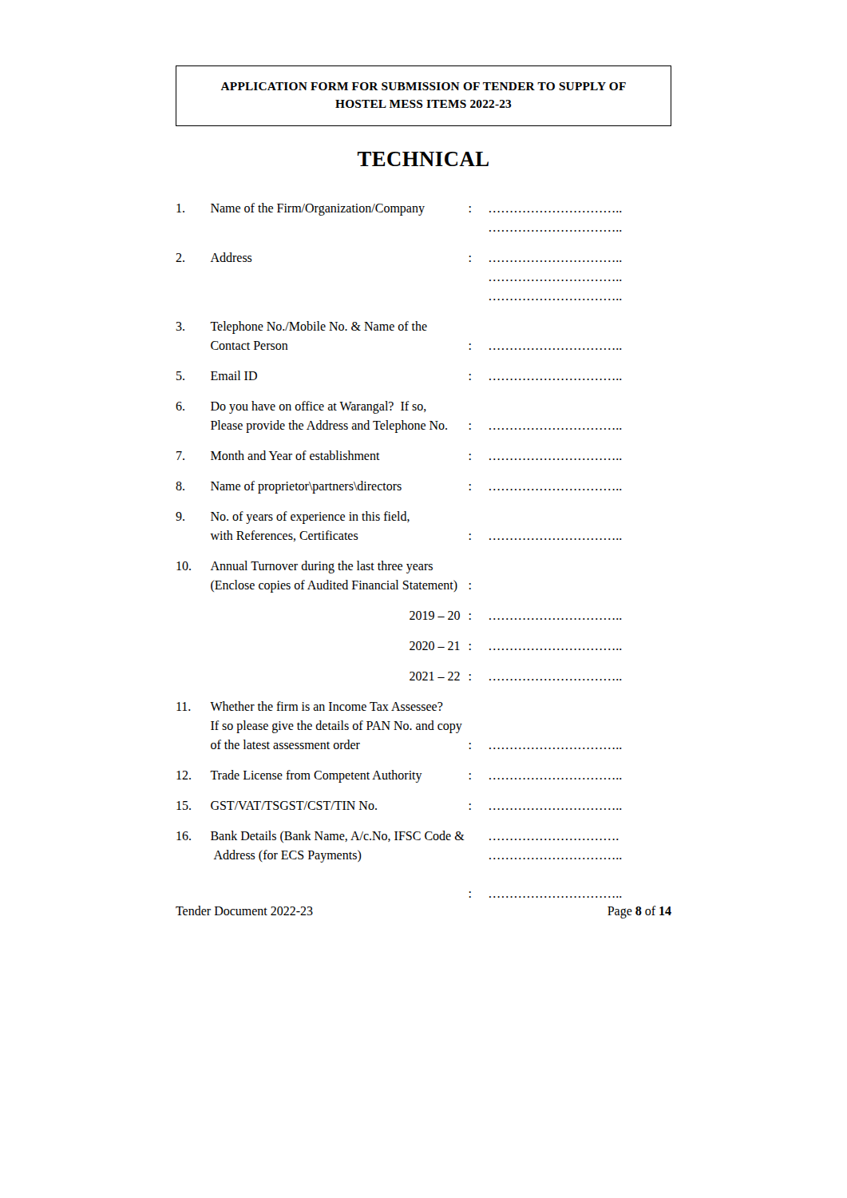APPLICATION FORM FOR SUBMISSION OF TENDER TO SUPPLY OF
HOSTEL MESS ITEMS 2022-23
TECHNICAL
| 1. | Name of the Firm/Organization/Company | : | ………………………….. ………………………….. |
| 2. | Address | : | ………………………….. ………………………….. ………………………….. |
| 3. | Telephone No./Mobile No. & Name of the Contact Person | : | ………………………….. |
| 5. | Email ID | : | ………………………….. |
| 6. | Do you have on office at Warangal? If so, Please provide the Address and Telephone No. | : | ………………………….. |
| 7. | Month and Year of establishment | : | ………………………….. |
| 8. | Name of proprietor\partners\directors | : | ………………………….. |
| 9. | No. of years of experience in this field, with References, Certificates | : | ………………………….. |
| 10. | Annual Turnover during the last three years (Enclose copies of Audited Financial Statement) | : | |
| | 2019 – 20 | : | ………………………….. |
| | 2020 – 21 | : | ………………………….. |
| | 2021 – 22 | : | ………………………….. |
| 11. | Whether the firm is an Income Tax Assessee? If so please give the details of PAN No. and copy of the latest assessment order | : | ………………………….. |
| 12. | Trade License from Competent Authority | : | ………………………….. |
| 15. | GST/VAT/TSGST/CST/TIN No. | : | ………………………….. |
| 16. | Bank Details (Bank Name, A/c.No, IFSC Code & Address (for ECS Payments) | : | …………………………. ………………………….. ………………………….. |
Tender Document 2022-23
Page 8 of 14